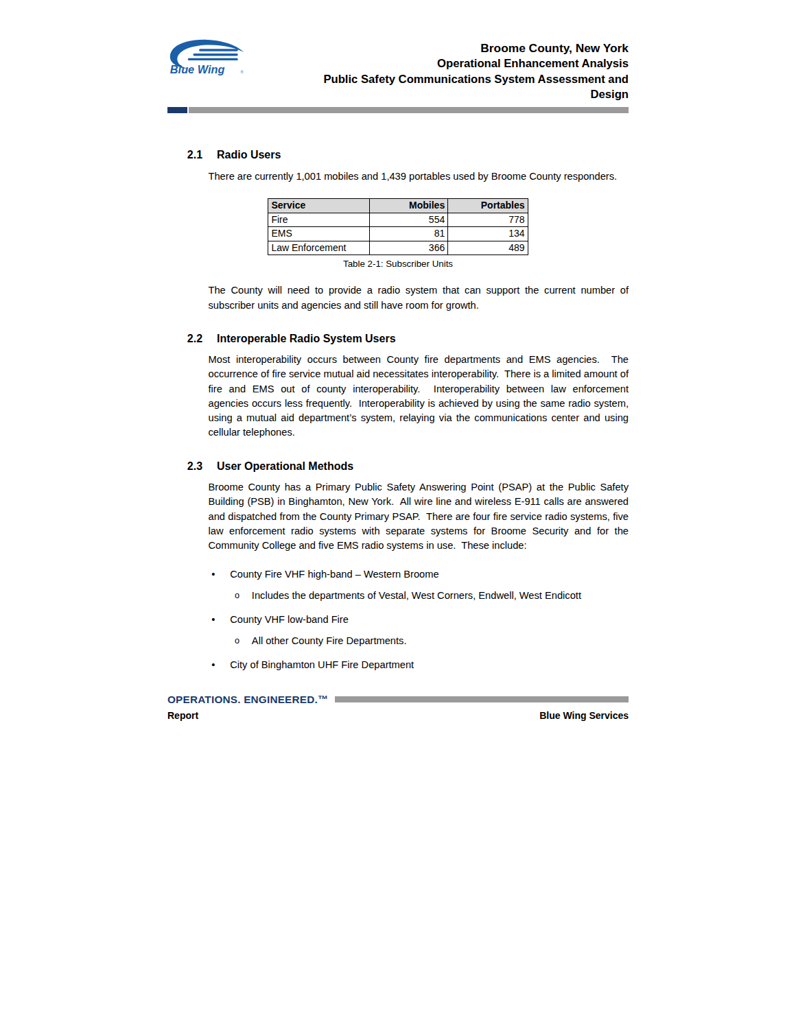Blue Wing ®
Broome County, New York
Operational Enhancement Analysis
Public Safety Communications System Assessment and Design
2.1 Radio Users
There are currently 1,001 mobiles and 1,439 portables used by Broome County responders.
| Service | Mobiles | Portables |
| --- | --- | --- |
| Fire | 554 | 778 |
| EMS | 81 | 134 |
| Law Enforcement | 366 | 489 |
Table 2-1: Subscriber Units
The County will need to provide a radio system that can support the current number of subscriber units and agencies and still have room for growth.
2.2 Interoperable Radio System Users
Most interoperability occurs between County fire departments and EMS agencies. The occurrence of fire service mutual aid necessitates interoperability. There is a limited amount of fire and EMS out of county interoperability. Interoperability between law enforcement agencies occurs less frequently. Interoperability is achieved by using the same radio system, using a mutual aid department’s system, relaying via the communications center and using cellular telephones.
2.3 User Operational Methods
Broome County has a Primary Public Safety Answering Point (PSAP) at the Public Safety Building (PSB) in Binghamton, New York. All wire line and wireless E-911 calls are answered and dispatched from the County Primary PSAP. There are four fire service radio systems, five law enforcement radio systems with separate systems for Broome Security and for the Community College and five EMS radio systems in use. These include:
County Fire VHF high-band – Western Broome
Includes the departments of Vestal, West Corners, Endwell, West Endicott
County VHF low-band Fire
All other County Fire Departments.
City of Binghamton UHF Fire Department
OPERATIONS. ENGINEERED.™
Report Blue Wing Services